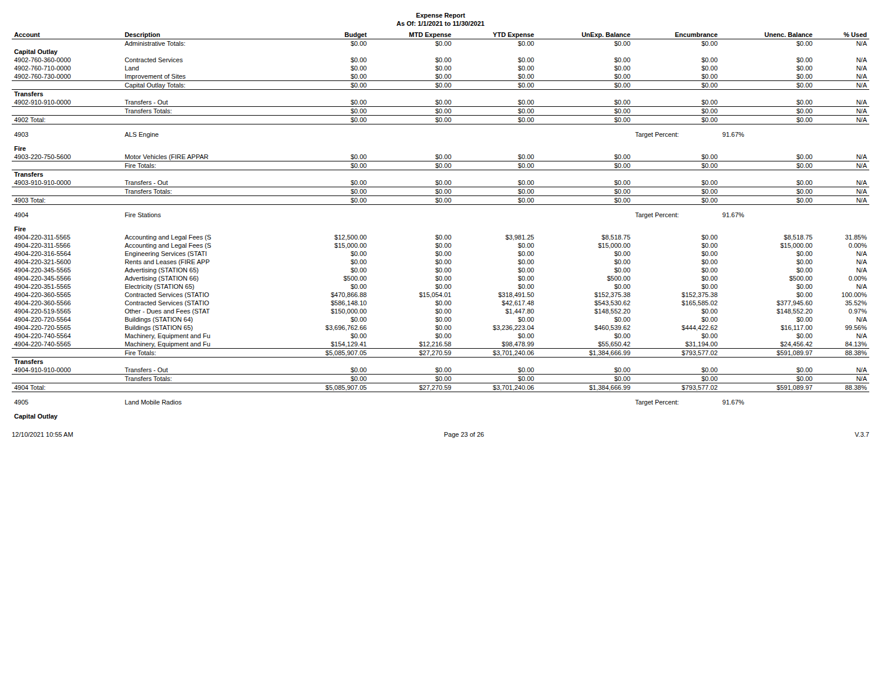Expense Report
As Of: 1/1/2021 to 11/30/2021
| Account | Description | Budget | MTD Expense | YTD Expense | UnExp. Balance | Encumbrance | Unenc. Balance | % Used |
| --- | --- | --- | --- | --- | --- | --- | --- | --- |
| | Administrative Totals: | $0.00 | $0.00 | $0.00 | $0.00 | $0.00 | $0.00 | N/A |
| Capital Outlay |
| 4902-760-360-0000 | Contracted Services | $0.00 | $0.00 | $0.00 | $0.00 | $0.00 | $0.00 | N/A |
| 4902-760-710-0000 | Land | $0.00 | $0.00 | $0.00 | $0.00 | $0.00 | $0.00 | N/A |
| 4902-760-730-0000 | Improvement of Sites | $0.00 | $0.00 | $0.00 | $0.00 | $0.00 | $0.00 | N/A |
| | Capital Outlay Totals: | $0.00 | $0.00 | $0.00 | $0.00 | $0.00 | $0.00 | N/A |
| Transfers |
| 4902-910-910-0000 | Transfers - Out | $0.00 | $0.00 | $0.00 | $0.00 | $0.00 | $0.00 | N/A |
| | Transfers Totals: | $0.00 | $0.00 | $0.00 | $0.00 | $0.00 | $0.00 | N/A |
| 4902 Total: | | $0.00 | $0.00 | $0.00 | $0.00 | $0.00 | $0.00 | N/A |
| 4903 | ALS Engine | | | | | Target Percent: | 91.67% | |
| Fire |
| 4903-220-750-5600 | Motor Vehicles (FIRE APPAR | $0.00 | $0.00 | $0.00 | $0.00 | $0.00 | $0.00 | N/A |
| | Fire Totals: | $0.00 | $0.00 | $0.00 | $0.00 | $0.00 | $0.00 | N/A |
| Transfers |
| 4903-910-910-0000 | Transfers - Out | $0.00 | $0.00 | $0.00 | $0.00 | $0.00 | $0.00 | N/A |
| | Transfers Totals: | $0.00 | $0.00 | $0.00 | $0.00 | $0.00 | $0.00 | N/A |
| 4903 Total: | | $0.00 | $0.00 | $0.00 | $0.00 | $0.00 | $0.00 | N/A |
| 4904 | Fire Stations | | | | | Target Percent: | 91.67% | |
| Fire |
| 4904-220-311-5565 | Accounting and Legal Fees (S | $12,500.00 | $0.00 | $3,981.25 | $8,518.75 | $0.00 | $8,518.75 | 31.85% |
| 4904-220-311-5566 | Accounting and Legal Fees (S | $15,000.00 | $0.00 | $0.00 | $15,000.00 | $0.00 | $15,000.00 | 0.00% |
| 4904-220-316-5564 | Engineering Services (STATI | $0.00 | $0.00 | $0.00 | $0.00 | $0.00 | $0.00 | N/A |
| 4904-220-321-5600 | Rents and Leases (FIRE APP | $0.00 | $0.00 | $0.00 | $0.00 | $0.00 | $0.00 | N/A |
| 4904-220-345-5565 | Advertising (STATION 65) | $0.00 | $0.00 | $0.00 | $0.00 | $0.00 | $0.00 | N/A |
| 4904-220-345-5566 | Advertising (STATION 66) | $500.00 | $0.00 | $0.00 | $500.00 | $0.00 | $500.00 | 0.00% |
| 4904-220-351-5565 | Electricity (STATION 65) | $0.00 | $0.00 | $0.00 | $0.00 | $0.00 | $0.00 | N/A |
| 4904-220-360-5565 | Contracted Services (STATIO | $470,866.88 | $15,054.01 | $318,491.50 | $152,375.38 | $152,375.38 | $0.00 | 100.00% |
| 4904-220-360-5566 | Contracted Services (STATIO | $586,148.10 | $0.00 | $42,617.48 | $543,530.62 | $165,585.02 | $377,945.60 | 35.52% |
| 4904-220-519-5565 | Other - Dues and Fees (STAT | $150,000.00 | $0.00 | $1,447.80 | $148,552.20 | $0.00 | $148,552.20 | 0.97% |
| 4904-220-720-5564 | Buildings (STATION 64) | $0.00 | $0.00 | $0.00 | $0.00 | $0.00 | $0.00 | N/A |
| 4904-220-720-5565 | Buildings (STATION 65) | $3,696,762.66 | $0.00 | $3,236,223.04 | $460,539.62 | $444,422.62 | $16,117.00 | 99.56% |
| 4904-220-740-5564 | Machinery, Equipment and Fu | $0.00 | $0.00 | $0.00 | $0.00 | $0.00 | $0.00 | N/A |
| 4904-220-740-5565 | Machinery, Equipment and Fu | $154,129.41 | $12,216.58 | $98,478.99 | $55,650.42 | $31,194.00 | $24,456.42 | 84.13% |
| | Fire Totals: | $5,085,907.05 | $27,270.59 | $3,701,240.06 | $1,384,666.99 | $793,577.02 | $591,089.97 | 88.38% |
| Transfers |
| 4904-910-910-0000 | Transfers - Out | $0.00 | $0.00 | $0.00 | $0.00 | $0.00 | $0.00 | N/A |
| | Transfers Totals: | $0.00 | $0.00 | $0.00 | $0.00 | $0.00 | $0.00 | N/A |
| 4904 Total: | | $5,085,907.05 | $27,270.59 | $3,701,240.06 | $1,384,666.99 | $793,577.02 | $591,089.97 | 88.38% |
| 4905 | Land Mobile Radios | | | | | Target Percent: | 91.67% | |
| Capital Outlay |
12/10/2021 10:55 AM
Page 23 of 26
V.3.7